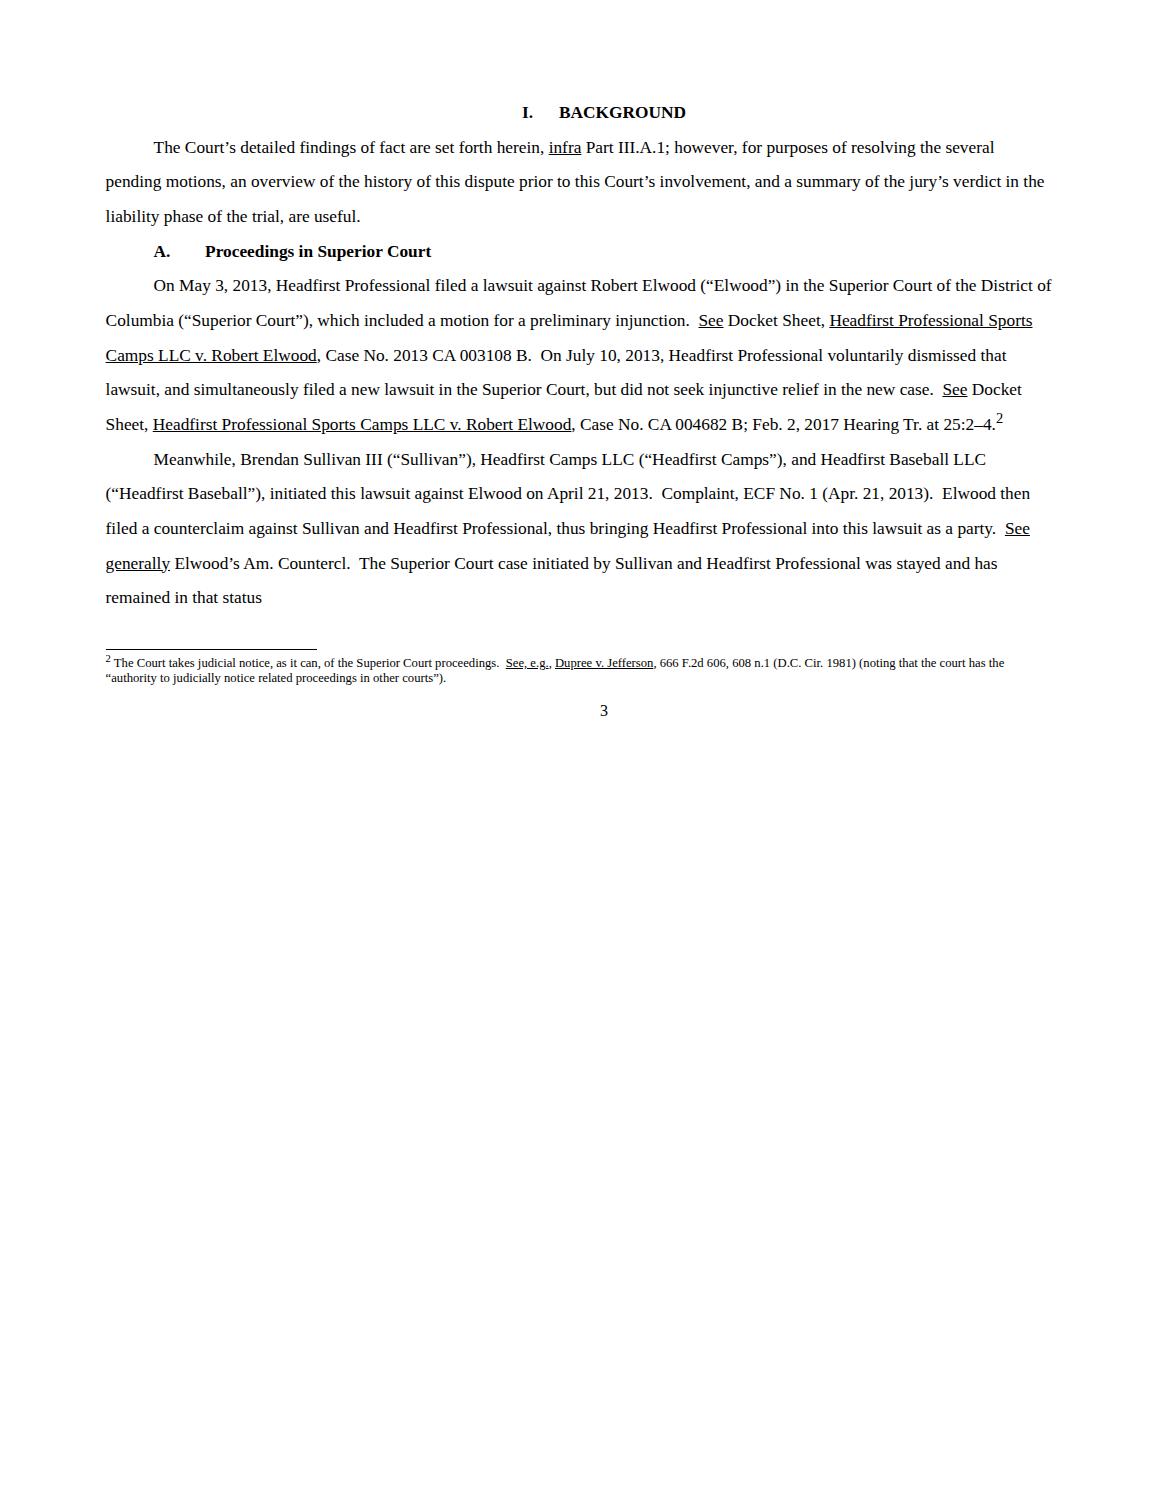I. BACKGROUND
The Court’s detailed findings of fact are set forth herein, infra Part III.A.1; however, for purposes of resolving the several pending motions, an overview of the history of this dispute prior to this Court’s involvement, and a summary of the jury’s verdict in the liability phase of the trial, are useful.
A. Proceedings in Superior Court
On May 3, 2013, Headfirst Professional filed a lawsuit against Robert Elwood (“Elwood”) in the Superior Court of the District of Columbia (“Superior Court”), which included a motion for a preliminary injunction. See Docket Sheet, Headfirst Professional Sports Camps LLC v. Robert Elwood, Case No. 2013 CA 003108 B. On July 10, 2013, Headfirst Professional voluntarily dismissed that lawsuit, and simultaneously filed a new lawsuit in the Superior Court, but did not seek injunctive relief in the new case. See Docket Sheet, Headfirst Professional Sports Camps LLC v. Robert Elwood, Case No. CA 004682 B; Feb. 2, 2017 Hearing Tr. at 25:2–4.2
Meanwhile, Brendan Sullivan III (“Sullivan”), Headfirst Camps LLC (“Headfirst Camps”), and Headfirst Baseball LLC (“Headfirst Baseball”), initiated this lawsuit against Elwood on April 21, 2013. Complaint, ECF No. 1 (Apr. 21, 2013). Elwood then filed a counterclaim against Sullivan and Headfirst Professional, thus bringing Headfirst Professional into this lawsuit as a party. See generally Elwood’s Am. Countercl. The Superior Court case initiated by Sullivan and Headfirst Professional was stayed and has remained in that status
2 The Court takes judicial notice, as it can, of the Superior Court proceedings. See, e.g., Dupree v. Jefferson, 666 F.2d 606, 608 n.1 (D.C. Cir. 1981) (noting that the court has the “authority to judicially notice related proceedings in other courts”).
3